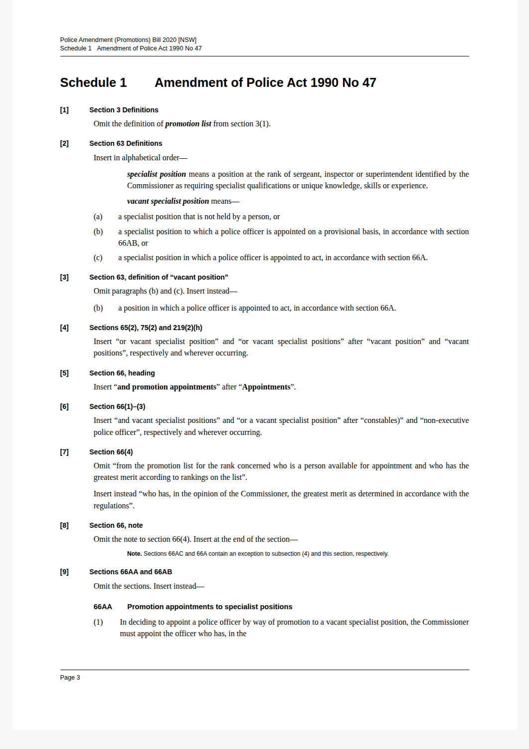Police Amendment (Promotions) Bill 2020 [NSW]
Schedule 1 Amendment of Police Act 1990 No 47
Schedule 1 Amendment of Police Act 1990 No 47
[1] Section 3 Definitions
Omit the definition of promotion list from section 3(1).
[2] Section 63 Definitions
Insert in alphabetical order—
specialist position means a position at the rank of sergeant, inspector or superintendent identified by the Commissioner as requiring specialist qualifications or unique knowledge, skills or experience.
vacant specialist position means—
(a) a specialist position that is not held by a person, or
(b) a specialist position to which a police officer is appointed on a provisional basis, in accordance with section 66AB, or
(c) a specialist position in which a police officer is appointed to act, in accordance with section 66A.
[3] Section 63, definition of “vacant position”
Omit paragraphs (b) and (c). Insert instead—
(b) a position in which a police officer is appointed to act, in accordance with section 66A.
[4] Sections 65(2), 75(2) and 219(2)(h)
Insert “or vacant specialist position” and “or vacant specialist positions” after “vacant position” and “vacant positions”, respectively and wherever occurring.
[5] Section 66, heading
Insert “and promotion appointments” after “Appointments”.
[6] Section 66(1)–(3)
Insert “and vacant specialist positions” and “or a vacant specialist position” after “constables)” and “non-executive police officer”, respectively and wherever occurring.
[7] Section 66(4)
Omit “from the promotion list for the rank concerned who is a person available for appointment and who has the greatest merit according to rankings on the list”.
Insert instead “who has, in the opinion of the Commissioner, the greatest merit as determined in accordance with the regulations”.
[8] Section 66, note
Omit the note to section 66(4). Insert at the end of the section—
Note. Sections 66AC and 66A contain an exception to subsection (4) and this section, respectively.
[9] Sections 66AA and 66AB
Omit the sections. Insert instead—
66AA Promotion appointments to specialist positions
(1) In deciding to appoint a police officer by way of promotion to a vacant specialist position, the Commissioner must appoint the officer who has, in the
Page 3